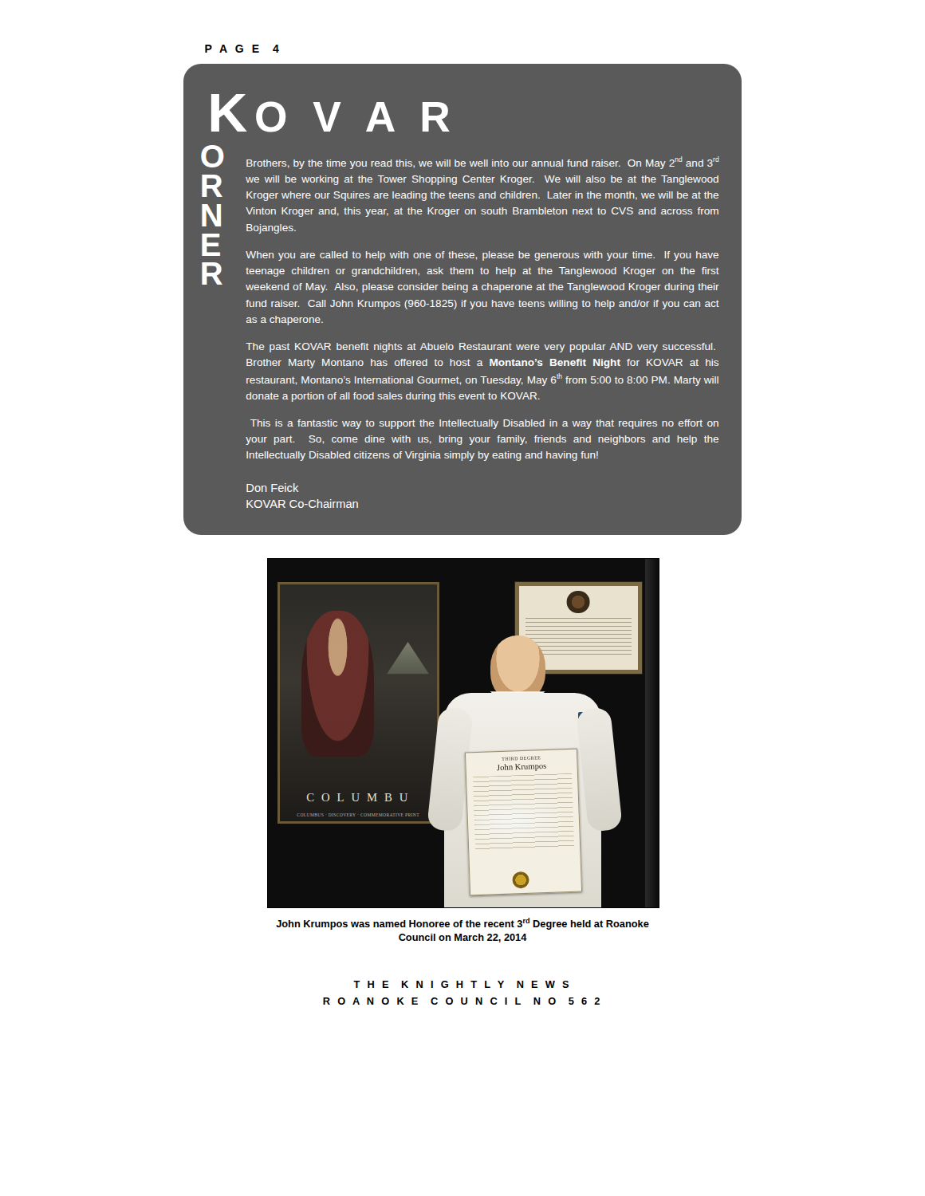P A G E 4
KO V A R
ORNER
Brothers, by the time you read this, we will be well into our annual fund raiser. On May 2nd and 3rd we will be working at the Tower Shopping Center Kroger. We will also be at the Tanglewood Kroger where our Squires are leading the teens and children. Later in the month, we will be at the Vinton Kroger and, this year, at the Kroger on south Brambleton next to CVS and across from Bojangles.
When you are called to help with one of these, please be generous with your time. If you have teenage children or grandchildren, ask them to help at the Tanglewood Kroger on the first weekend of May. Also, please consider being a chaperone at the Tanglewood Kroger during their fund raiser. Call John Krumpos (960-1825) if you have teens willing to help and/or if you can act as a chaperone.
The past KOVAR benefit nights at Abuelo Restaurant were very popular AND very successful. Brother Marty Montano has offered to host a Montano’s Benefit Night for KOVAR at his restaurant, Montano’s International Gourmet, on Tuesday, May 6th from 5:00 to 8:00 PM. Marty will donate a portion of all food sales during this event to KOVAR.
This is a fantastic way to support the Intellectually Disabled in a way that requires no effort on your part. So, come dine with us, bring your family, friends and neighbors and help the Intellectually Disabled citizens of Virginia simply by eating and having fun!
Don Feick
KOVAR Co-Chairman
C O L U M B U
COLUMBUS · DISCOVERY · COMMEMORATIVE PRINT
THIRD DEGREE
John Krumpos
John Krumpos was named Honoree of the recent 3rd Degree held at Roanoke Council on March 22, 2014
T H E K N I G H T L Y N E W S
R O A N O K E C O U N C I L N O 5 6 2